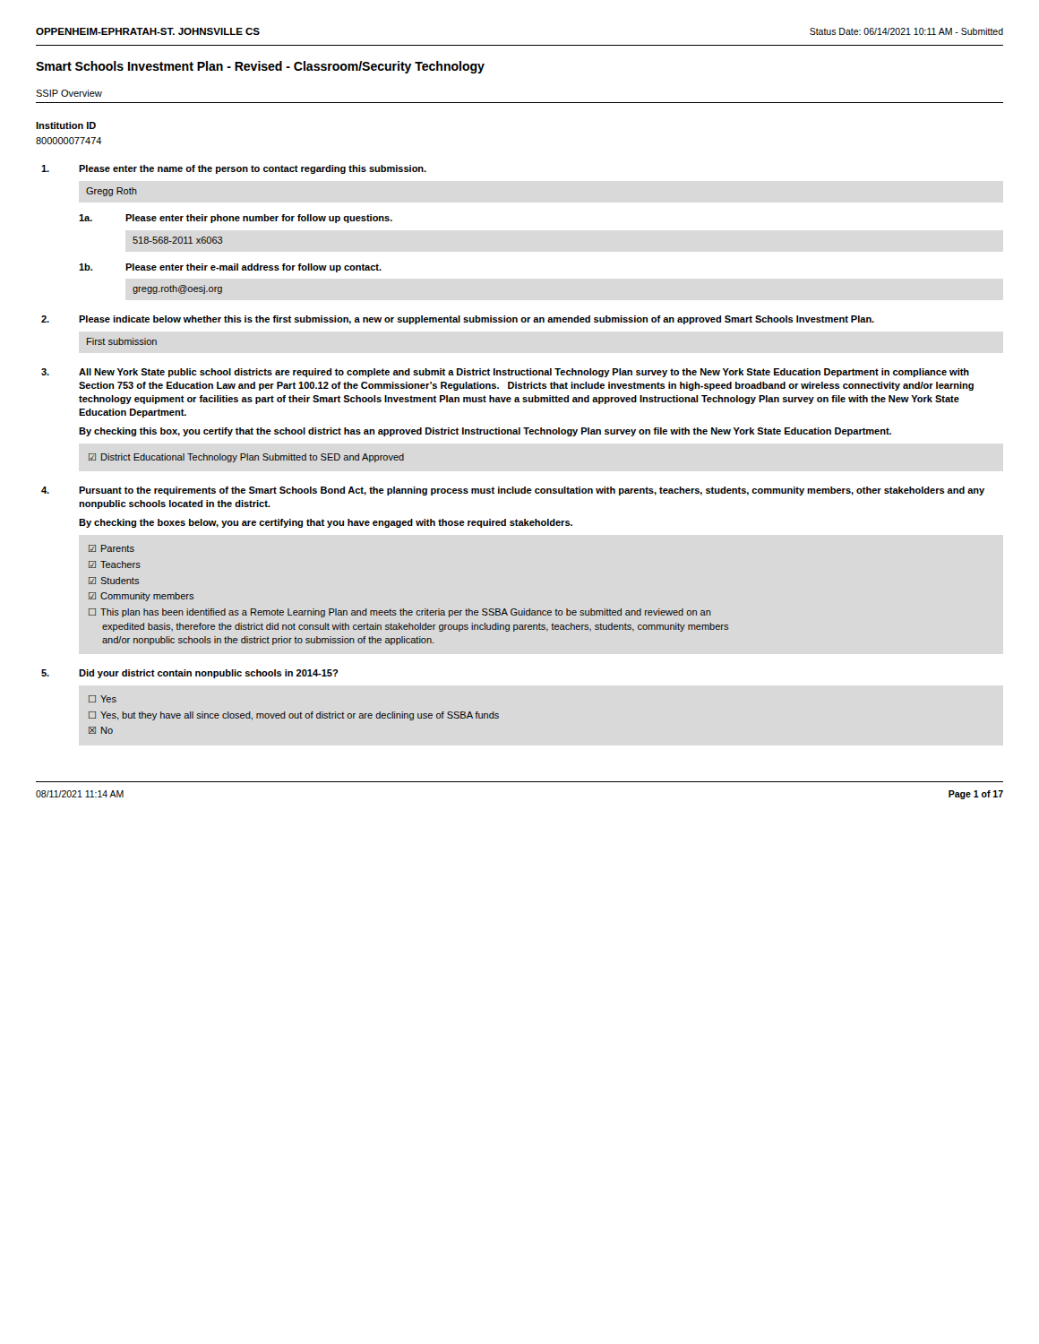OPPENHEIM-EPHRATAH-ST. JOHNSVILLE CS
Status Date: 06/14/2021 10:11 AM - Submitted
Smart Schools Investment Plan - Revised - Classroom/Security Technology
SSIP Overview
Institution ID
800000077474
1.
Please enter the name of the person to contact regarding this submission.
Gregg Roth
1a.
Please enter their phone number for follow up questions.
518-568-2011 x6063
1b.
Please enter their e-mail address for follow up contact.
gregg.roth@oesj.org
2.
Please indicate below whether this is the first submission, a new or supplemental submission or an amended submission of an approved Smart Schools Investment Plan.
First submission
3.
All New York State public school districts are required to complete and submit a District Instructional Technology Plan survey to the New York State Education Department in compliance with Section 753 of the Education Law and per Part 100.12 of the Commissioner’s Regulations. Districts that include investments in high-speed broadband or wireless connectivity and/or learning technology equipment or facilities as part of their Smart Schools Investment Plan must have a submitted and approved Instructional Technology Plan survey on file with the New York State Education Department.
By checking this box, you certify that the school district has an approved District Instructional Technology Plan survey on file with the New York State Education Department.
☑District Educational Technology Plan Submitted to SED and Approved
4.
Pursuant to the requirements of the Smart Schools Bond Act, the planning process must include consultation with parents, teachers, students, community members, other stakeholders and any nonpublic schools located in the district.
By checking the boxes below, you are certifying that you have engaged with those required stakeholders.
☑Parents
☑Teachers
☑Students
☑Community members
☐This plan has been identified as a Remote Learning Plan and meets the criteria per the SSBA Guidance to be submitted and reviewed on an expedited basis, therefore the district did not consult with certain stakeholder groups including parents, teachers, students, community members and/or nonpublic schools in the district prior to submission of the application.
5.
Did your district contain nonpublic schools in 2014-15?
☐Yes
☐Yes, but they have all since closed, moved out of district or are declining use of SSBA funds
☒No
08/11/2021 11:14 AM
Page 1 of 17